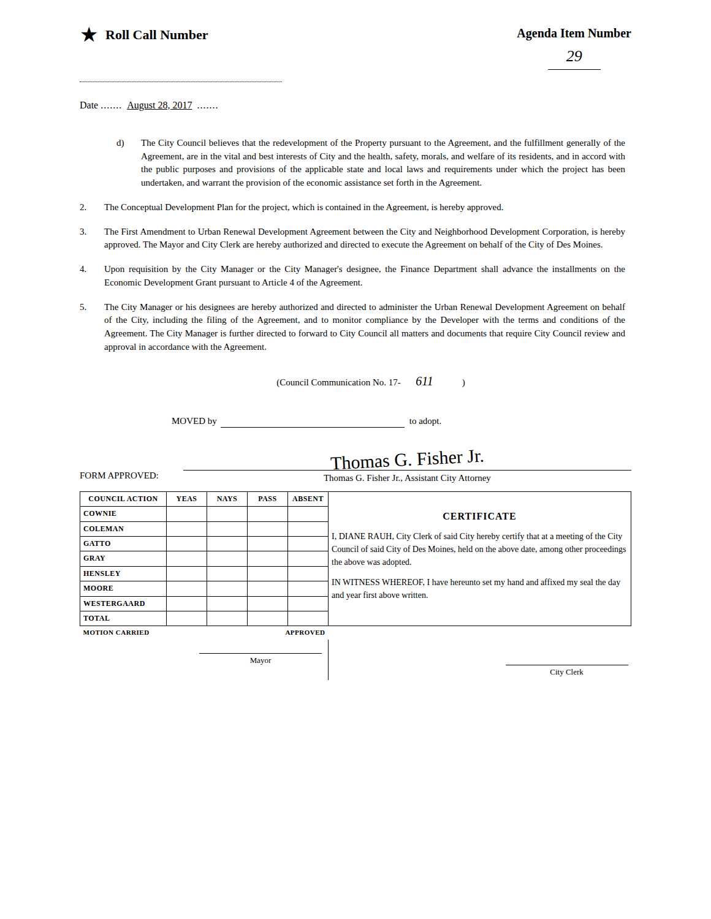★ Roll Call Number
Agenda Item Number
29
Date ....... August 28, 2017 .......
d)
The City Council believes that the redevelopment of the Property pursuant to the Agreement, and the fulfillment generally of the Agreement, are in the vital and best interests of City and the health, safety, morals, and welfare of its residents, and in accord with the public purposes and provisions of the applicable state and local laws and requirements under which the project has been undertaken, and warrant the provision of the economic assistance set forth in the Agreement.
2.
The Conceptual Development Plan for the project, which is contained in the Agreement, is hereby approved.
3.
The First Amendment to Urban Renewal Development Agreement between the City and Neighborhood Development Corporation, is hereby approved. The Mayor and City Clerk are hereby authorized and directed to execute the Agreement on behalf of the City of Des Moines.
4.
Upon requisition by the City Manager or the City Manager's designee, the Finance Department shall advance the installments on the Economic Development Grant pursuant to Article 4 of the Agreement.
5.
The City Manager or his designees are hereby authorized and directed to administer the Urban Renewal Development Agreement on behalf of the City, including the filing of the Agreement, and to monitor compliance by the Developer with the terms and conditions of the Agreement. The City Manager is further directed to forward to City Council all matters and documents that require City Council review and approval in accordance with the Agreement.
(Council Communication No. 17- 611 )
MOVED by to adopt.
FORM APPROVED:
Thomas G. Fisher Jr.
Thomas G. Fisher Jr., Assistant City Attorney
| COUNCIL ACTION | YEAS | NAYS | PASS | ABSENT | CERTIFICATE I, DIANE RAUH, City Clerk of said City hereby certify that at a meeting of the City Council of said City of Des Moines, held on the above date, among other proceedings the above was adopted. IN WITNESS WHEREOF, I have hereunto set my hand and affixed my seal the day and year first above written. |
| COWNIE | | | | |
| COLEMAN | | | | |
| GATTO | | | | |
| GRAY | | | | |
| HENSLEY | | | | |
| MOORE | | | | |
| WESTERGAARD | | | | |
| TOTAL | | | | |
| MOTION CARRIED | APPROVED | |
| Mayor | City Clerk |